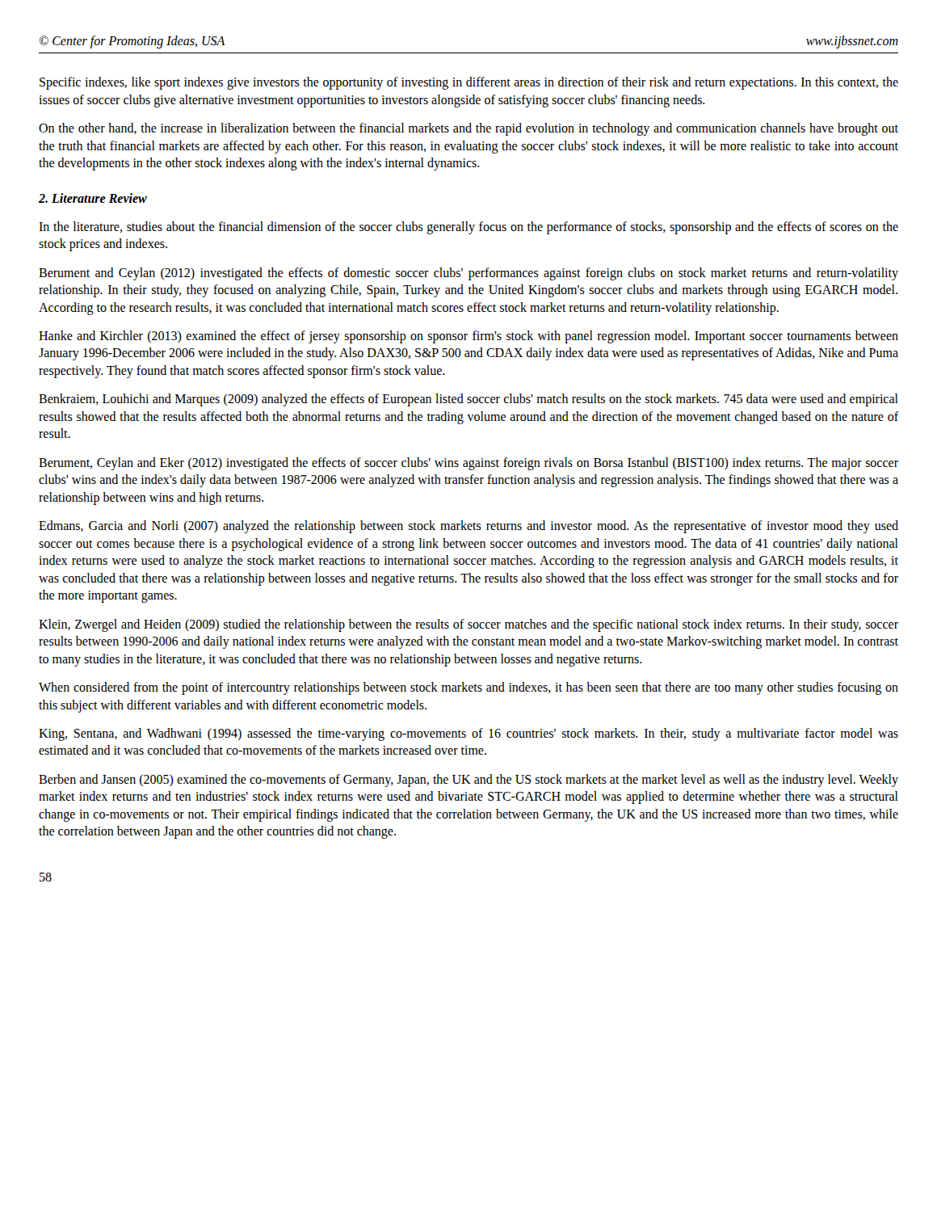© Center for Promoting Ideas, USA
www.ijbssnet.com
Specific indexes, like sport indexes give investors the opportunity of investing in different areas in direction of their risk and return expectations. In this context, the issues of soccer clubs give alternative investment opportunities to investors alongside of satisfying soccer clubs' financing needs.
On the other hand, the increase in liberalization between the financial markets and the rapid evolution in technology and communication channels have brought out the truth that financial markets are affected by each other. For this reason, in evaluating the soccer clubs' stock indexes, it will be more realistic to take into account the developments in the other stock indexes along with the index's internal dynamics.
2. Literature Review
In the literature, studies about the financial dimension of the soccer clubs generally focus on the performance of stocks, sponsorship and the effects of scores on the stock prices and indexes.
Berument and Ceylan (2012) investigated the effects of domestic soccer clubs' performances against foreign clubs on stock market returns and return-volatility relationship. In their study, they focused on analyzing Chile, Spain, Turkey and the United Kingdom's soccer clubs and markets through using EGARCH model. According to the research results, it was concluded that international match scores effect stock market returns and return-volatility relationship.
Hanke and Kirchler (2013) examined the effect of jersey sponsorship on sponsor firm's stock with panel regression model. Important soccer tournaments between January 1996-December 2006 were included in the study. Also DAX30, S&P 500 and CDAX daily index data were used as representatives of Adidas, Nike and Puma respectively. They found that match scores affected sponsor firm's stock value.
Benkraiem, Louhichi and Marques (2009) analyzed the effects of European listed soccer clubs' match results on the stock markets. 745 data were used and empirical results showed that the results affected both the abnormal returns and the trading volume around and the direction of the movement changed based on the nature of result.
Berument, Ceylan and Eker (2012) investigated the effects of soccer clubs' wins against foreign rivals on Borsa Istanbul (BIST100) index returns. The major soccer clubs' wins and the index's daily data between 1987-2006 were analyzed with transfer function analysis and regression analysis. The findings showed that there was a relationship between wins and high returns.
Edmans, Garcia and Norli (2007) analyzed the relationship between stock markets returns and investor mood. As the representative of investor mood they used soccer out comes because there is a psychological evidence of a strong link between soccer outcomes and investors mood. The data of 41 countries' daily national index returns were used to analyze the stock market reactions to international soccer matches. According to the regression analysis and GARCH models results, it was concluded that there was a relationship between losses and negative returns. The results also showed that the loss effect was stronger for the small stocks and for the more important games.
Klein, Zwergel and Heiden (2009) studied the relationship between the results of soccer matches and the specific national stock index returns. In their study, soccer results between 1990-2006 and daily national index returns were analyzed with the constant mean model and a two-state Markov-switching market model. In contrast to many studies in the literature, it was concluded that there was no relationship between losses and negative returns.
When considered from the point of intercountry relationships between stock markets and indexes, it has been seen that there are too many other studies focusing on this subject with different variables and with different econometric models.
King, Sentana, and Wadhwani (1994) assessed the time-varying co-movements of 16 countries' stock markets. In their, study a multivariate factor model was estimated and it was concluded that co-movements of the markets increased over time.
Berben and Jansen (2005) examined the co-movements of Germany, Japan, the UK and the US stock markets at the market level as well as the industry level. Weekly market index returns and ten industries' stock index returns were used and bivariate STC-GARCH model was applied to determine whether there was a structural change in co-movements or not. Their empirical findings indicated that the correlation between Germany, the UK and the US increased more than two times, while the correlation between Japan and the other countries did not change.
58